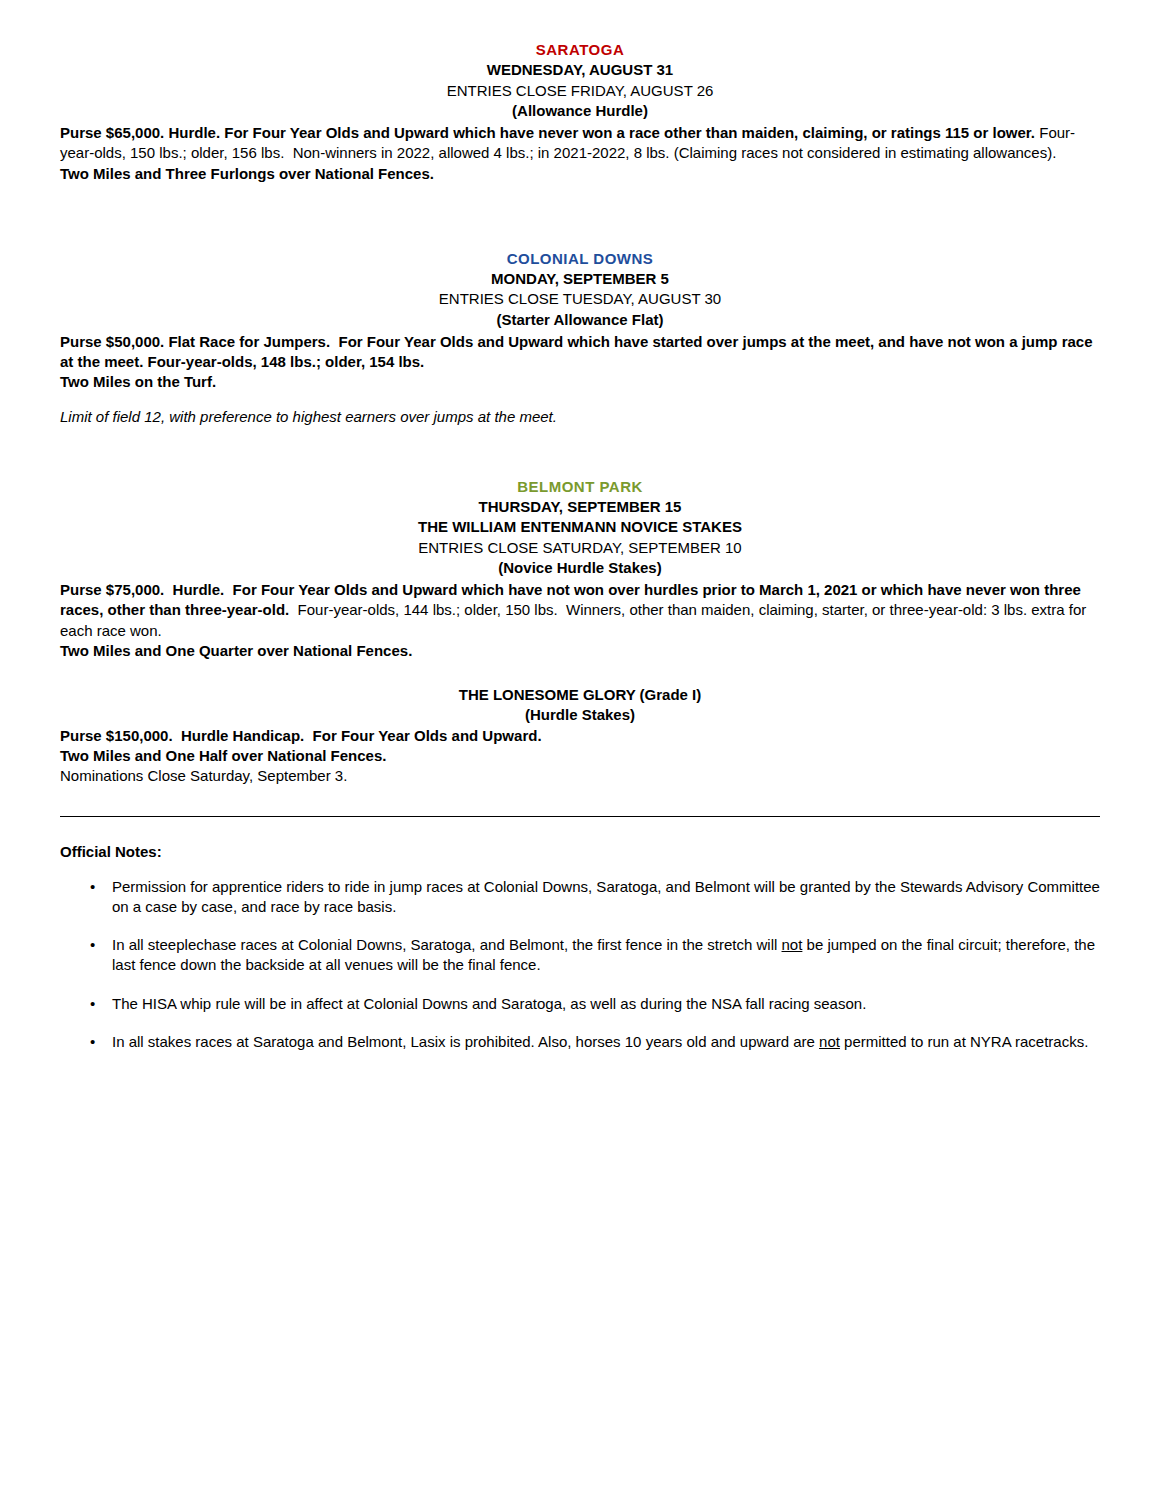SARATOGA
WEDNESDAY, AUGUST 31
ENTRIES CLOSE FRIDAY, AUGUST 26
(Allowance Hurdle)
Purse $65,000. Hurdle. For Four Year Olds and Upward which have never won a race other than maiden, claiming, or ratings 115 or lower. Four-year-olds, 150 lbs.; older, 156 lbs. Non-winners in 2022, allowed 4 lbs.; in 2021-2022, 8 lbs. (Claiming races not considered in estimating allowances).
Two Miles and Three Furlongs over National Fences.
COLONIAL DOWNS
MONDAY, SEPTEMBER 5
ENTRIES CLOSE TUESDAY, AUGUST 30
(Starter Allowance Flat)
Purse $50,000. Flat Race for Jumpers. For Four Year Olds and Upward which have started over jumps at the meet, and have not won a jump race at the meet. Four-year-olds, 148 lbs.; older, 154 lbs.
Two Miles on the Turf.
Limit of field 12, with preference to highest earners over jumps at the meet.
BELMONT PARK
THURSDAY, SEPTEMBER 15
THE WILLIAM ENTENMANN NOVICE STAKES
ENTRIES CLOSE SATURDAY, SEPTEMBER 10
(Novice Hurdle Stakes)
Purse $75,000. Hurdle. For Four Year Olds and Upward which have not won over hurdles prior to March 1, 2021 or which have never won three races, other than three-year-old. Four-year-olds, 144 lbs.; older, 150 lbs. Winners, other than maiden, claiming, starter, or three-year-old: 3 lbs. extra for each race won.
Two Miles and One Quarter over National Fences.
THE LONESOME GLORY (Grade I)
(Hurdle Stakes)
Purse $150,000. Hurdle Handicap. For Four Year Olds and Upward.
Two Miles and One Half over National Fences.
Nominations Close Saturday, September 3.
Official Notes:
Permission for apprentice riders to ride in jump races at Colonial Downs, Saratoga, and Belmont will be granted by the Stewards Advisory Committee on a case by case, and race by race basis.
In all steeplechase races at Colonial Downs, Saratoga, and Belmont, the first fence in the stretch will not be jumped on the final circuit; therefore, the last fence down the backside at all venues will be the final fence.
The HISA whip rule will be in affect at Colonial Downs and Saratoga, as well as during the NSA fall racing season.
In all stakes races at Saratoga and Belmont, Lasix is prohibited. Also, horses 10 years old and upward are not permitted to run at NYRA racetracks.